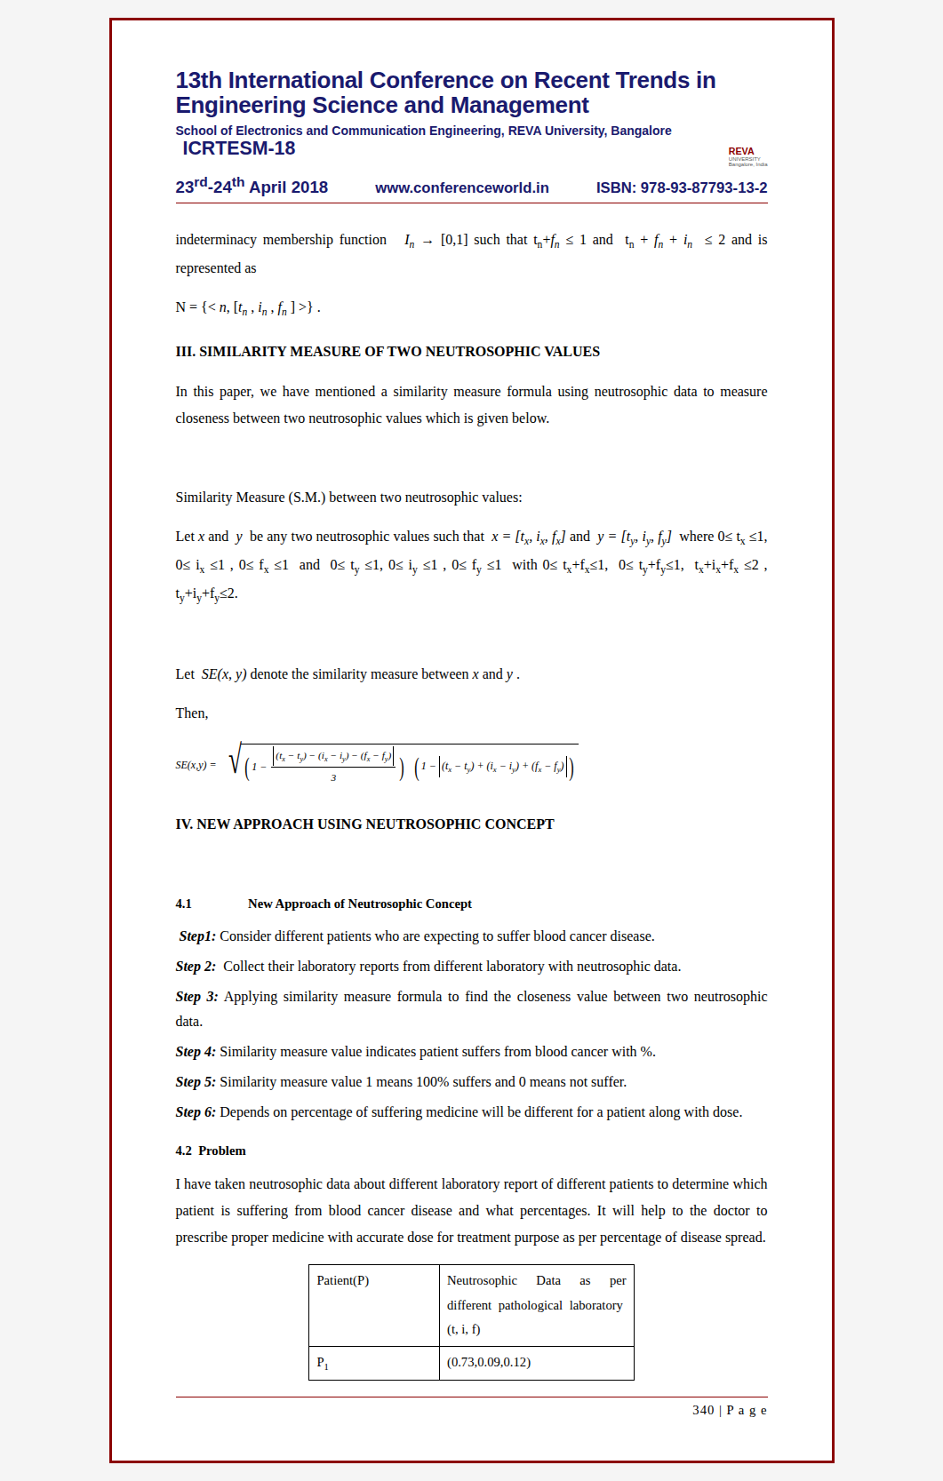13th International Conference on Recent Trends in Engineering Science and Management
School of Electronics and Communication Engineering, REVA University, Bangalore ICRTESM-18 REVAUNIVERSITY Bangalore, India
23rd-24th April 2018 www.conferenceworld.in ISBN: 978-93-87793-13-2
indeterminacy membership function In → [0,1] such that tn+fn ≤ 1 and tn + fn + in ≤ 2 and is represented as
N = {< n, [tn , in , fn ] >} .
III. SIMILARITY MEASURE OF TWO NEUTROSOPHIC VALUES
In this paper, we have mentioned a similarity measure formula using neutrosophic data to measure closeness between two neutrosophic values which is given below.
Similarity Measure (S.M.) between two neutrosophic values:
Let x and y be any two neutrosophic values such that x = [tx, ix, fx] and y = [ty, iy, fy] where 0≤ tx ≤1, 0≤ ix ≤1 , 0≤ fx ≤1 and 0≤ ty ≤1, 0≤ iy ≤1 , 0≤ fy ≤1 with 0≤ tx+fx≤1, 0≤ ty+fy≤1, tx+ix+fx ≤2 , ty+iy+fy≤2.
Let SE(x, y) denote the similarity measure between x and y .
Then,
SE(x,y) = √ ( 1 − (tx − ty) − (ix − iy) − (fx − fy) 3 ) ( 1 − (tx − ty) + (ix − iy) + (fx − fy) )
IV. NEW APPROACH USING NEUTROSOPHIC CONCEPT
4.1 New Approach of Neutrosophic Concept
Step1: Consider different patients who are expecting to suffer blood cancer disease.
Step 2: Collect their laboratory reports from different laboratory with neutrosophic data.
Step 3: Applying similarity measure formula to find the closeness value between two neutrosophic data.
Step 4: Similarity measure value indicates patient suffers from blood cancer with %.
Step 5: Similarity measure value 1 means 100% suffers and 0 means not suffer.
Step 6: Depends on percentage of suffering medicine will be different for a patient along with dose.
4.2 Problem
I have taken neutrosophic data about different laboratory report of different patients to determine which patient is suffering from blood cancer disease and what percentages. It will help to the doctor to prescribe proper medicine with accurate dose for treatment purpose as per percentage of disease spread.
| Patient(P) | Neutrosophic Data as per different pathological laboratory (t, i, f) |
| P 1 | (0.73,0.09,0.12) |
340 | P a g e